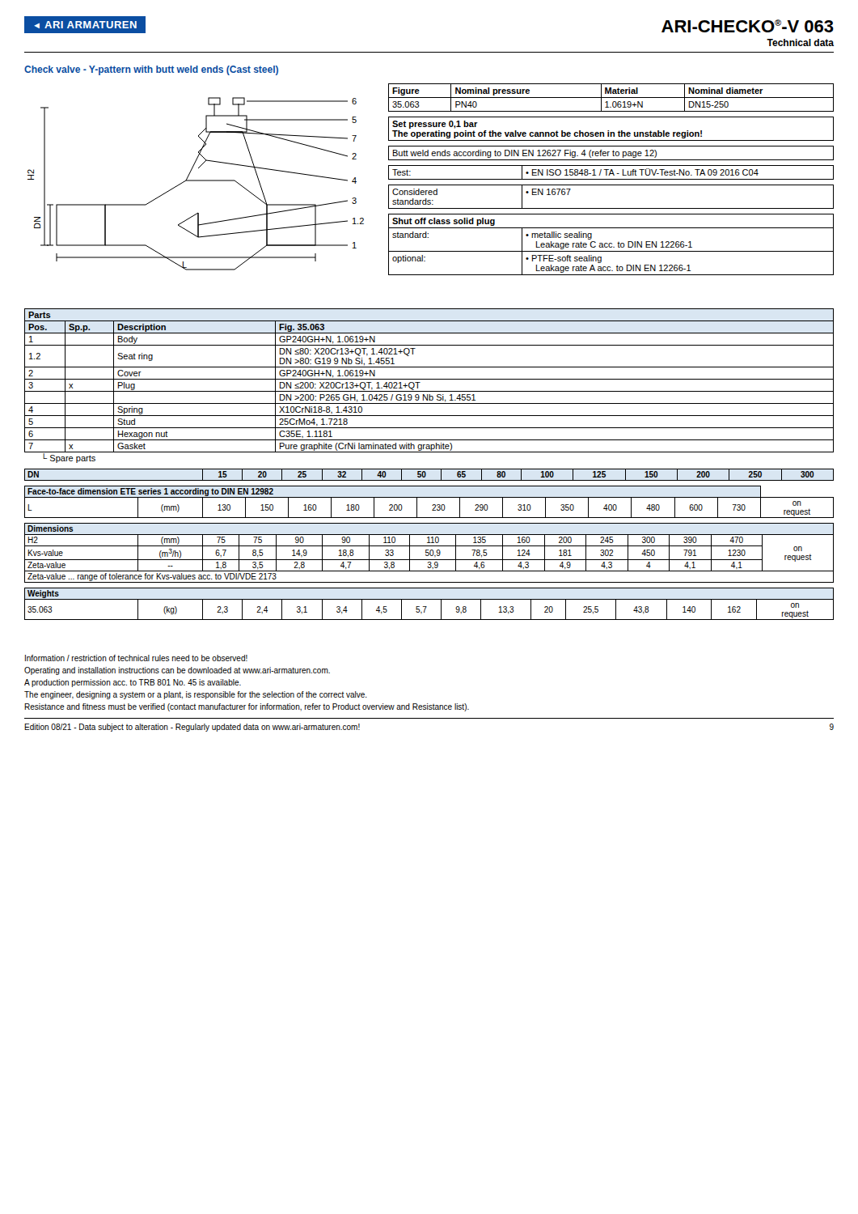◄ ARI ARMATUREN
ARI-CHECKO®-V 063
Technical data
Check valve - Y-pattern with butt weld ends (Cast steel)
6 5 7 2 4 3 1.2 1 L H2 DN
| Figure | Nominal pressure | Material | Nominal diameter |
| --- | --- | --- | --- |
| 35.063 | PN40 | 1.0619+N | DN15-250 |
| Set pressure 0,1 bar The operating point of the valve cannot be chosen in the unstable region! |
| Butt weld ends according to DIN EN 12627 Fig. 4 (refer to page 12) |
| Test: | EN ISO 15848-1 / TA - Luft TÜV-Test-No. TA 09 2016 C04 |
| Considered standards: | EN 16767 |
| Shut off class solid plug |
| standard: | metallic sealing Leakage rate C acc. to DIN EN 12266-1 |
| optional: | PTFE-soft sealing Leakage rate A acc. to DIN EN 12266-1 |
| Parts |
| Pos. | Sp.p. | Description | Fig. 35.063 |
| 1 | | Body | GP240GH+N, 1.0619+N |
| 1.2 | | Seat ring | DN ≤80: X20Cr13+QT, 1.4021+QT DN >80: G19 9 Nb Si, 1.4551 |
| 2 | | Cover | GP240GH+N, 1.0619+N |
| 3 | x | Plug | DN ≤200: X20Cr13+QT, 1.4021+QT |
| | | | DN >200: P265 GH, 1.0425 / G19 9 Nb Si, 1.4551 |
| 4 | | Spring | X10CrNi18-8, 1.4310 |
| 5 | | Stud | 25CrMo4, 1.7218 |
| 6 | | Hexagon nut | C35E, 1.1181 |
| 7 | x | Gasket | Pure graphite (CrNi laminated with graphite) |
| └ Spare parts |
| DN | 15 | 20 | 25 | 32 | 40 | 50 | 65 | 80 | 100 | 125 | 150 | 200 | 250 | 300 |
| --- | --- | --- | --- | --- | --- | --- | --- | --- | --- | --- | --- | --- | --- | --- |
| Face-to-face dimension ETE series 1 according to DIN EN 12982 |
| L | (mm) | 130 | 150 | 160 | 180 | 200 | 230 | 290 | 310 | 350 | 400 | 480 | 600 | 730 | on request |
| Dimensions |
| H2 | (mm) | 75 | 75 | 90 | 90 | 110 | 110 | 135 | 160 | 200 | 245 | 300 | 390 | 470 | on request |
| Kvs-value | (m 3 /h) | 6,7 | 8,5 | 14,9 | 18,8 | 33 | 50,9 | 78,5 | 124 | 181 | 302 | 450 | 791 | 1230 |
| Zeta-value | -- | 1,8 | 3,5 | 2,8 | 4,7 | 3,8 | 3,9 | 4,6 | 4,3 | 4,9 | 4,3 | 4 | 4,1 | 4,1 |
| Zeta-value ... range of tolerance for Kvs-values acc. to VDI/VDE 2173 |
| Weights |
| 35.063 | (kg) | 2,3 | 2,4 | 3,1 | 3,4 | 4,5 | 5,7 | 9,8 | 13,3 | 20 | 25,5 | 43,8 | 140 | 162 | on request |
Information / restriction of technical rules need to be observed!
Operating and installation instructions can be downloaded at www.ari-armaturen.com.
A production permission acc. to TRB 801 No. 45 is available.
The engineer, designing a system or a plant, is responsible for the selection of the correct valve.
Resistance and fitness must be verified (contact manufacturer for information, refer to Product overview and Resistance list).
Edition 08/21 - Data subject to alteration - Regularly updated data on www.ari-armaturen.com! 9